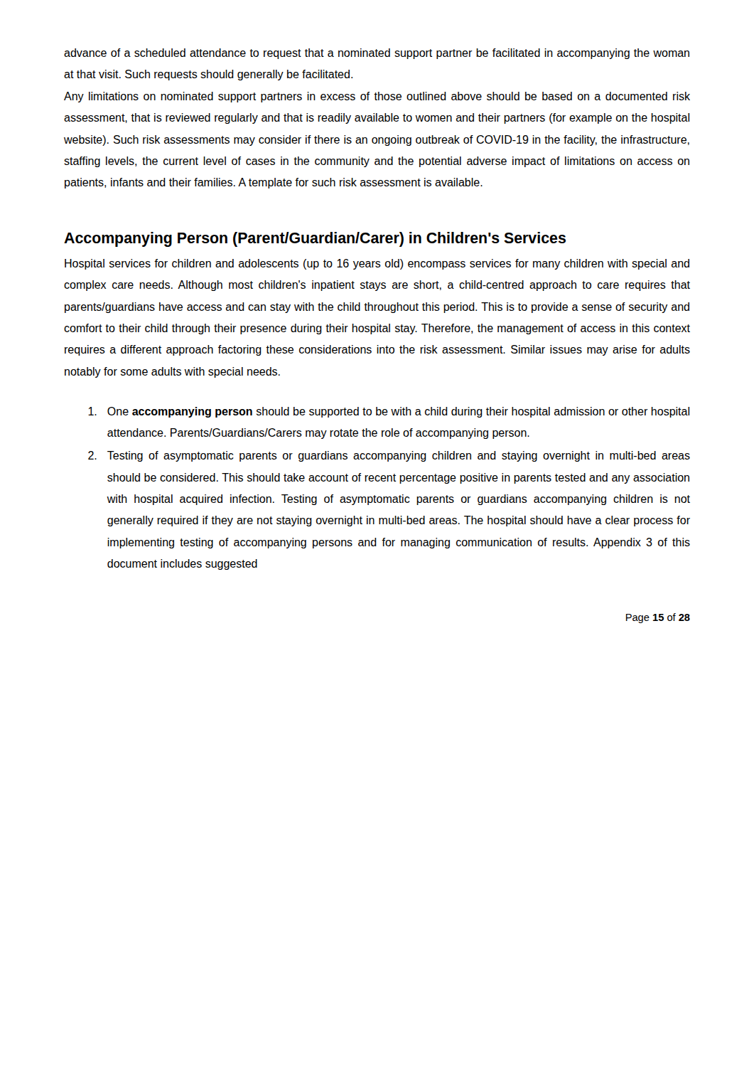advance of a scheduled attendance to request that a nominated support partner be facilitated in accompanying the woman at that visit. Such requests should generally be facilitated.
Any limitations on nominated support partners in excess of those outlined above should be based on a documented risk assessment, that is reviewed regularly and that is readily available to women and their partners (for example on the hospital website). Such risk assessments may consider if there is an ongoing outbreak of COVID-19 in the facility, the infrastructure, staffing levels, the current level of cases in the community and the potential adverse impact of limitations on access on patients, infants and their families. A template for such risk assessment is available.
Accompanying Person (Parent/Guardian/Carer) in Children's Services
Hospital services for children and adolescents (up to 16 years old) encompass services for many children with special and complex care needs. Although most children's inpatient stays are short, a child-centred approach to care requires that parents/guardians have access and can stay with the child throughout this period. This is to provide a sense of security and comfort to their child through their presence during their hospital stay. Therefore, the management of access in this context requires a different approach factoring these considerations into the risk assessment. Similar issues may arise for adults notably for some adults with special needs.
One accompanying person should be supported to be with a child during their hospital admission or other hospital attendance. Parents/Guardians/Carers may rotate the role of accompanying person.
Testing of asymptomatic parents or guardians accompanying children and staying overnight in multi-bed areas should be considered. This should take account of recent percentage positive in parents tested and any association with hospital acquired infection. Testing of asymptomatic parents or guardians accompanying children is not generally required if they are not staying overnight in multi-bed areas. The hospital should have a clear process for implementing testing of accompanying persons and for managing communication of results. Appendix 3 of this document includes suggested
Page 15 of 28